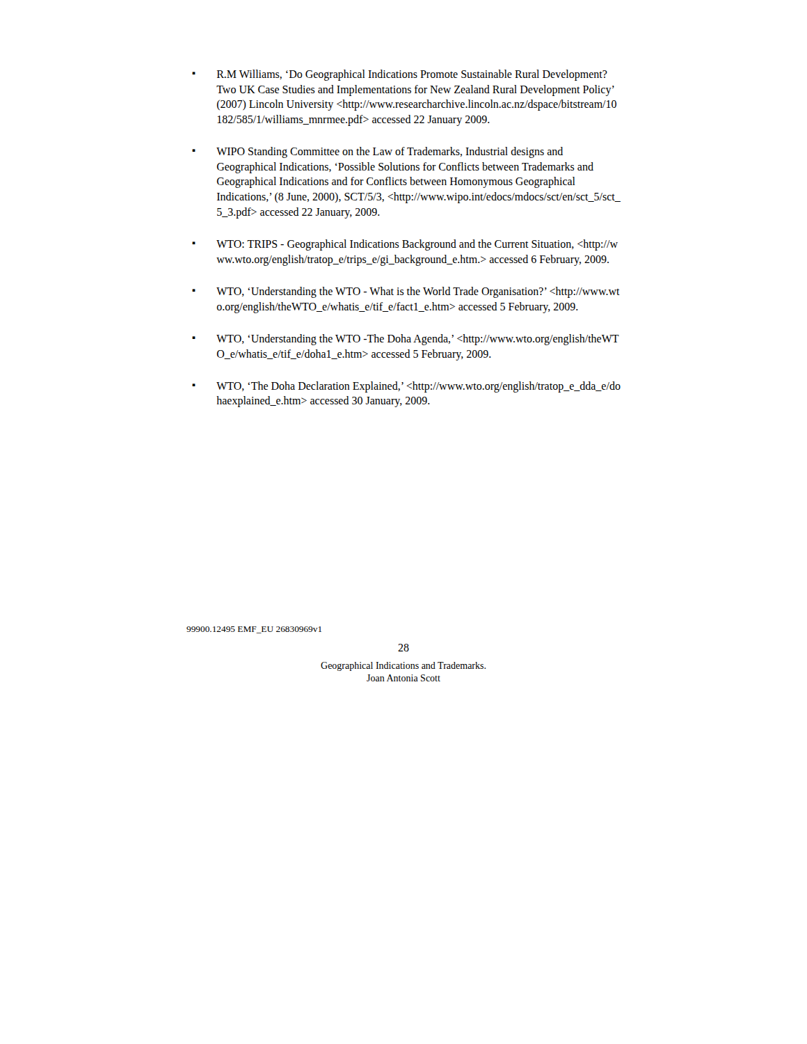R.M Williams, ‘Do Geographical Indications Promote Sustainable Rural Development? Two UK Case Studies and Implementations for New Zealand Rural Development Policy’ (2007) Lincoln University <http://www.researcharchive.lincoln.ac.nz/dspace/bitstream/10182/585/1/williams_mnrmee.pdf> accessed 22 January 2009.
WIPO Standing Committee on the Law of Trademarks, Industrial designs and Geographical Indications, ‘Possible Solutions for Conflicts between Trademarks and Geographical Indications and for Conflicts between Homonymous Geographical Indications,’ (8 June, 2000), SCT/5/3, <http://www.wipo.int/edocs/mdocs/sct/en/sct_5/sct_5_3.pdf> accessed 22 January, 2009.
WTO: TRIPS - Geographical Indications Background and the Current Situation, <http://www.wto.org/english/tratop_e/trips_e/gi_background_e.htm.> accessed 6 February, 2009.
WTO, ‘Understanding the WTO - What is the World Trade Organisation?’ <http://www.wto.org/english/theWTO_e/whatis_e/tif_e/fact1_e.htm> accessed 5 February, 2009.
WTO, ‘Understanding the WTO -The Doha Agenda,’ <http://www.wto.org/english/theWTO_e/whatis_e/tif_e/doha1_e.htm> accessed 5 February, 2009.
WTO, ‘The Doha Declaration Explained,’ <http://www.wto.org/english/tratop_e_dda_e/dohaexplained_e.htm> accessed 30 January, 2009.
99900.12495 EMF_EU 26830969v1
28
Geographical Indications and Trademarks.
Joan Antonia Scott